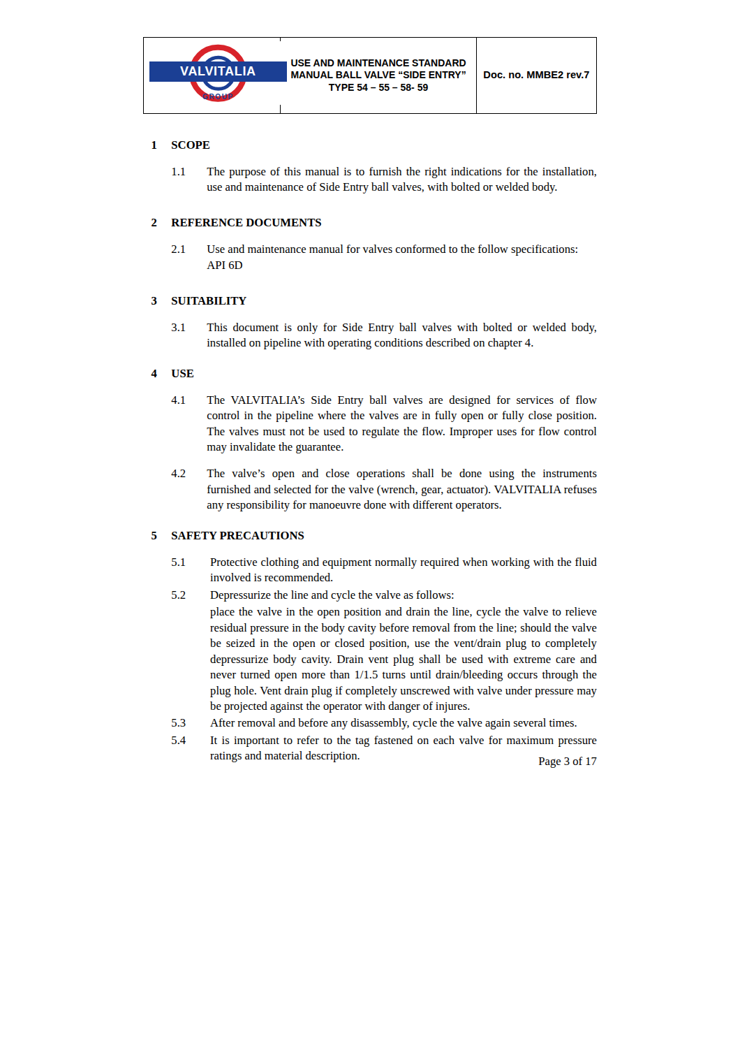| VALVITALIA GROUP | USE AND MAINTENANCE STANDARD MANUAL BALL VALVE “SIDE ENTRY” TYPE 54 – 55 – 58- 59 | Doc. no. MMBE2 rev.7 |
1
SCOPE
1.1
The purpose of this manual is to furnish the right indications for the installation, use and maintenance of Side Entry ball valves, with bolted or welded body.
2
REFERENCE DOCUMENTS
2.1
Use and maintenance manual for valves conformed to the follow specifications:
API 6D
3
SUITABILITY
3.1
This document is only for Side Entry ball valves with bolted or welded body, installed on pipeline with operating conditions described on chapter 4.
4
USE
4.1
The VALVITALIA’s Side Entry ball valves are designed for services of flow control in the pipeline where the valves are in fully open or fully close position. The valves must not be used to regulate the flow. Improper uses for flow control may invalidate the guarantee.
4.2
The valve’s open and close operations shall be done using the instruments furnished and selected for the valve (wrench, gear, actuator). VALVITALIA refuses any responsibility for manoeuvre done with different operators.
5
SAFETY PRECAUTIONS
5.1
Protective clothing and equipment normally required when working with the fluid involved is recommended.
5.2
Depressurize the line and cycle the valve as follows:
place the valve in the open position and drain the line, cycle the valve to relieve residual pressure in the body cavity before removal from the line; should the valve be seized in the open or closed position, use the vent/drain plug to completely depressurize body cavity. Drain vent plug shall be used with extreme care and never turned open more than 1/1.5 turns until drain/bleeding occurs through the plug hole. Vent drain plug if completely unscrewed with valve under pressure may be projected against the operator with danger of injures.
5.3
After removal and before any disassembly, cycle the valve again several times.
5.4
It is important to refer to the tag fastened on each valve for maximum pressure ratings and material description.
Page 3 of 17